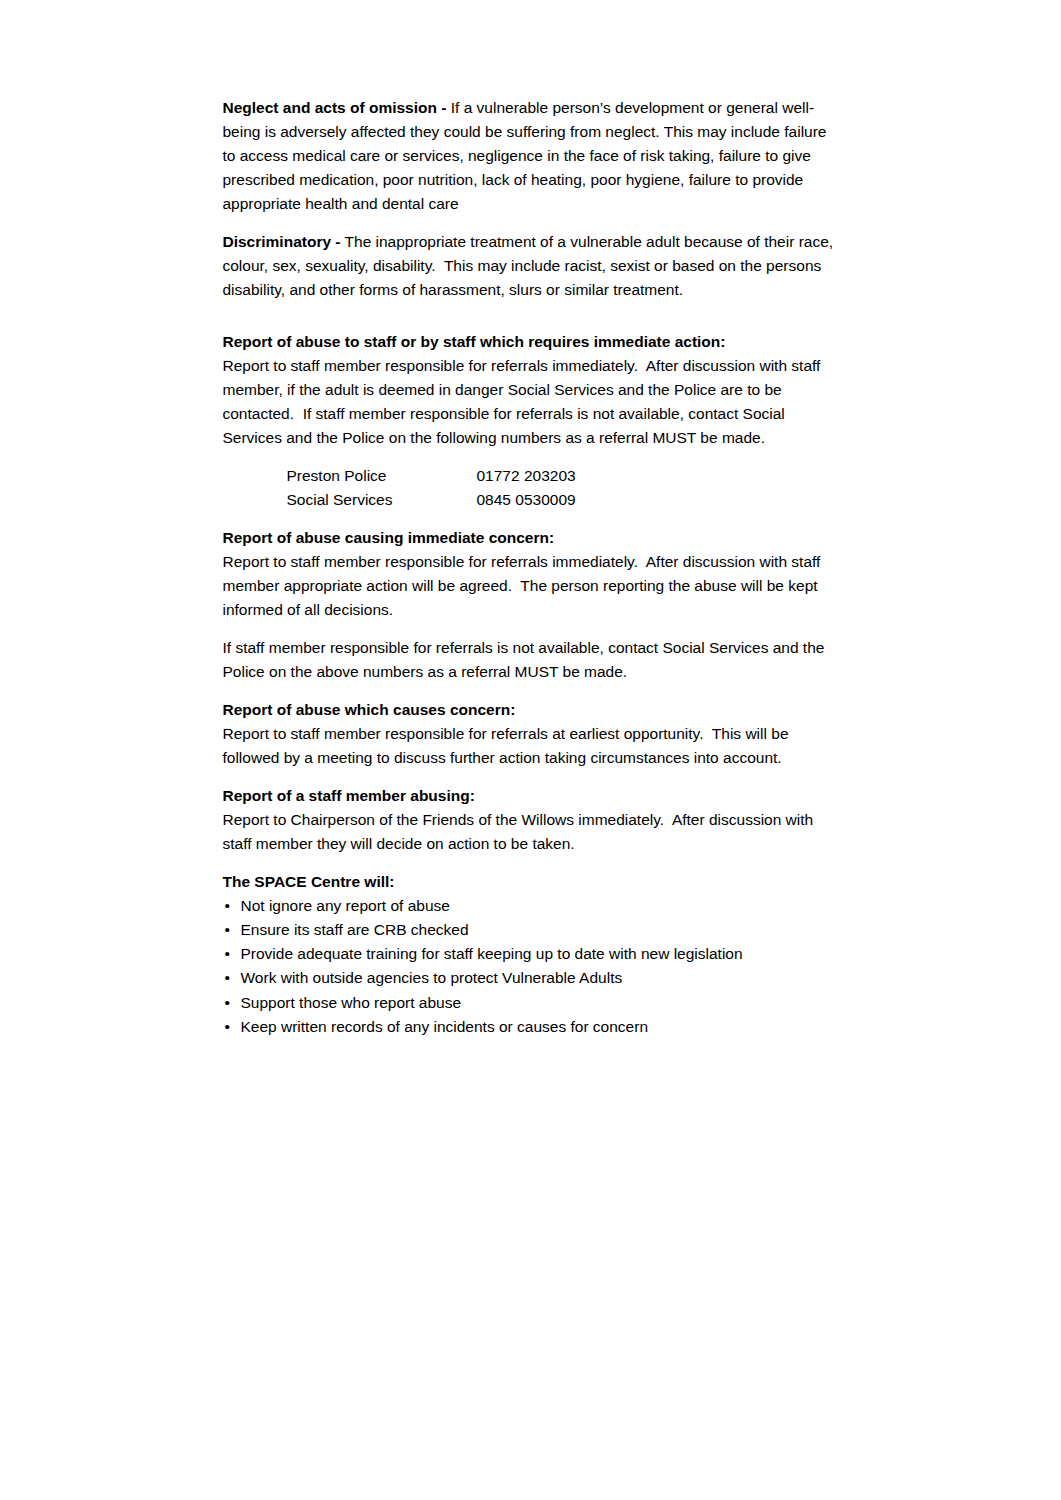Neglect and acts of omission - If a vulnerable person’s development or general well-being is adversely affected they could be suffering from neglect. This may include failure to access medical care or services, negligence in the face of risk taking, failure to give prescribed medication, poor nutrition, lack of heating, poor hygiene, failure to provide appropriate health and dental care
Discriminatory - The inappropriate treatment of a vulnerable adult because of their race, colour, sex, sexuality, disability. This may include racist, sexist or based on the persons disability, and other forms of harassment, slurs or similar treatment.
Report of abuse to staff or by staff which requires immediate action:
Report to staff member responsible for referrals immediately. After discussion with staff member, if the adult is deemed in danger Social Services and the Police are to be contacted. If staff member responsible for referrals is not available, contact Social Services and the Police on the following numbers as a referral MUST be made.
| Preston Police | 01772 203203 |
| Social Services | 0845 0530009 |
Report of abuse causing immediate concern:
Report to staff member responsible for referrals immediately. After discussion with staff member appropriate action will be agreed. The person reporting the abuse will be kept informed of all decisions.
If staff member responsible for referrals is not available, contact Social Services and the Police on the above numbers as a referral MUST be made.
Report of abuse which causes concern:
Report to staff member responsible for referrals at earliest opportunity. This will be followed by a meeting to discuss further action taking circumstances into account.
Report of a staff member abusing:
Report to Chairperson of the Friends of the Willows immediately. After discussion with staff member they will decide on action to be taken.
The SPACE Centre will:
Not ignore any report of abuse
Ensure its staff are CRB checked
Provide adequate training for staff keeping up to date with new legislation
Work with outside agencies to protect Vulnerable Adults
Support those who report abuse
Keep written records of any incidents or causes for concern